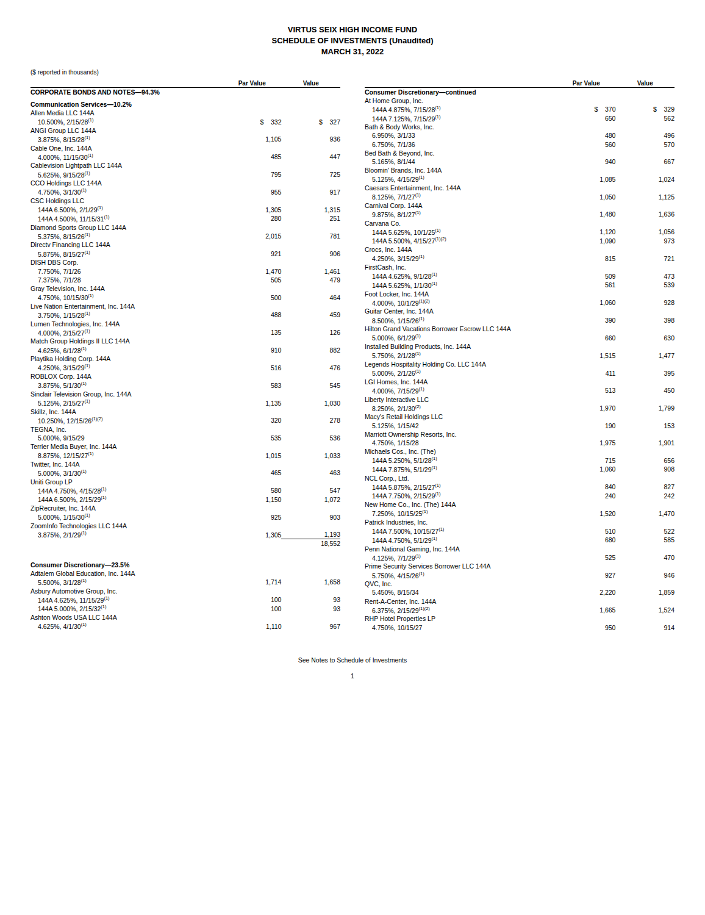VIRTUS SEIX HIGH INCOME FUND
SCHEDULE OF INVESTMENTS (Unaudited)
MARCH 31, 2022
($ reported in thousands)
| | Par Value | Value |
| --- | --- | --- |
| CORPORATE BONDS AND NOTES—94.3% | | |
| Communication Services—10.2% | | |
| Allen Media LLC 144A | | |
| 10.500%, 2/15/28 (1) | $ 332 | $ 327 |
| ANGI Group LLC 144A | | |
| 3.875%, 8/15/28 (1) | 1,105 | 936 |
| Cable One, Inc. 144A | | |
| 4.000%, 11/15/30 (1) | 485 | 447 |
| Cablevision Lightpath LLC 144A | | |
| 5.625%, 9/15/28 (1) | 795 | 725 |
| CCO Holdings LLC 144A | | |
| 4.750%, 3/1/30 (1) | 955 | 917 |
| CSC Holdings LLC | | |
| 144A 6.500%, 2/1/29 (1) | 1,305 | 1,315 |
| 144A 4.500%, 11/15/31 (1) | 280 | 251 |
| Diamond Sports Group LLC 144A | | |
| 5.375%, 8/15/26 (1) | 2,015 | 781 |
| Directv Financing LLC 144A | | |
| 5.875%, 8/15/27 (1) | 921 | 906 |
| DISH DBS Corp. | | |
| 7.750%, 7/1/26 | 1,470 | 1,461 |
| 7.375%, 7/1/28 | 505 | 479 |
| Gray Television, Inc. 144A | | |
| 4.750%, 10/15/30 (1) | 500 | 464 |
| Live Nation Entertainment, Inc. 144A | | |
| 3.750%, 1/15/28 (1) | 488 | 459 |
| Lumen Technologies, Inc. 144A | | |
| 4.000%, 2/15/27 (1) | 135 | 126 |
| Match Group Holdings II LLC 144A | | |
| 4.625%, 6/1/28 (1) | 910 | 882 |
| Playtika Holding Corp. 144A | | |
| 4.250%, 3/15/29 (1) | 516 | 476 |
| ROBLOX Corp. 144A | | |
| 3.875%, 5/1/30 (1) | 583 | 545 |
| Sinclair Television Group, Inc. 144A | | |
| 5.125%, 2/15/27 (1) | 1,135 | 1,030 |
| Skillz, Inc. 144A | | |
| 10.250%, 12/15/26 (1)(2) | 320 | 278 |
| TEGNA, Inc. | | |
| 5.000%, 9/15/29 | 535 | 536 |
| Terrier Media Buyer, Inc. 144A | | |
| 8.875%, 12/15/27 (1) | 1,015 | 1,033 |
| Twitter, Inc. 144A | | |
| 5.000%, 3/1/30 (1) | 465 | 463 |
| Uniti Group LP | | |
| 144A 4.750%, 4/15/28 (1) | 580 | 547 |
| 144A 6.500%, 2/15/29 (1) | 1,150 | 1,072 |
| ZipRecruiter, Inc. 144A | | |
| 5.000%, 1/15/30 (1) | 925 | 903 |
| ZoomInfo Technologies LLC 144A | | |
| 3.875%, 2/1/29 (1) | 1,305 | 1,193 |
| | | 18,552 |
| Consumer Discretionary—23.5% | | |
| Adtalem Global Education, Inc. 144A | | |
| 5.500%, 3/1/28 (1) | 1,714 | 1,658 |
| Asbury Automotive Group, Inc. | | |
| 144A 4.625%, 11/15/29 (1) | 100 | 93 |
| 144A 5.000%, 2/15/32 (1) | 100 | 93 |
| Ashton Woods USA LLC 144A | | |
| 4.625%, 4/1/30 (1) | 1,110 | 967 |
| | Par Value | Value |
| --- | --- | --- |
| Consumer Discretionary—continued | | |
| At Home Group, Inc. | | |
| 144A 4.875%, 7/15/28 (1) | $ 370 | $ 329 |
| 144A 7.125%, 7/15/29 (1) | 650 | 562 |
| Bath & Body Works, Inc. | | |
| 6.950%, 3/1/33 | 480 | 496 |
| 6.750%, 7/1/36 | 560 | 570 |
| Bed Bath & Beyond, Inc. | | |
| 5.165%, 8/1/44 | 940 | 667 |
| Bloomin' Brands, Inc. 144A | | |
| 5.125%, 4/15/29 (1) | 1,085 | 1,024 |
| Caesars Entertainment, Inc. 144A | | |
| 8.125%, 7/1/27 (1) | 1,050 | 1,125 |
| Carnival Corp. 144A | | |
| 9.875%, 8/1/27 (1) | 1,480 | 1,636 |
| Carvana Co. | | |
| 144A 5.625%, 10/1/25 (1) | 1,120 | 1,056 |
| 144A 5.500%, 4/15/27 (1)(2) | 1,090 | 973 |
| Crocs, Inc. 144A | | |
| 4.250%, 3/15/29 (1) | 815 | 721 |
| FirstCash, Inc. | | |
| 144A 4.625%, 9/1/28 (1) | 509 | 473 |
| 144A 5.625%, 1/1/30 (1) | 561 | 539 |
| Foot Locker, Inc. 144A | | |
| 4.000%, 10/1/29 (1)(2) | 1,060 | 928 |
| Guitar Center, Inc. 144A | | |
| 8.500%, 1/15/26 (1) | 390 | 398 |
| Hilton Grand Vacations Borrower Escrow LLC 144A | | |
| 5.000%, 6/1/29 (1) | 660 | 630 |
| Installed Building Products, Inc. 144A | | |
| 5.750%, 2/1/28 (1) | 1,515 | 1,477 |
| Legends Hospitality Holding Co. LLC 144A | | |
| 5.000%, 2/1/26 (1) | 411 | 395 |
| LGI Homes, Inc. 144A | | |
| 4.000%, 7/15/29 (1) | 513 | 450 |
| Liberty Interactive LLC | | |
| 8.250%, 2/1/30 (2) | 1,970 | 1,799 |
| Macy's Retail Holdings LLC | | |
| 5.125%, 1/15/42 | 190 | 153 |
| Marriott Ownership Resorts, Inc. | | |
| 4.750%, 1/15/28 | 1,975 | 1,901 |
| Michaels Cos., Inc. (The) | | |
| 144A 5.250%, 5/1/28 (1) | 715 | 656 |
| 144A 7.875%, 5/1/29 (1) | 1,060 | 908 |
| NCL Corp., Ltd. | | |
| 144A 5.875%, 2/15/27 (1) | 840 | 827 |
| 144A 7.750%, 2/15/29 (1) | 240 | 242 |
| New Home Co., Inc. (The) 144A | | |
| 7.250%, 10/15/25 (1) | 1,520 | 1,470 |
| Patrick Industries, Inc. | | |
| 144A 7.500%, 10/15/27 (1) | 510 | 522 |
| 144A 4.750%, 5/1/29 (1) | 680 | 585 |
| Penn National Gaming, Inc. 144A | | |
| 4.125%, 7/1/29 (1) | 525 | 470 |
| Prime Security Services Borrower LLC 144A | | |
| 5.750%, 4/15/26 (1) | 927 | 946 |
| QVC, Inc. | | |
| 5.450%, 8/15/34 | 2,220 | 1,859 |
| Rent-A-Center, Inc. 144A | | |
| 6.375%, 2/15/29 (1)(2) | 1,665 | 1,524 |
| RHP Hotel Properties LP | | |
| 4.750%, 10/15/27 | 950 | 914 |
See Notes to Schedule of Investments
1